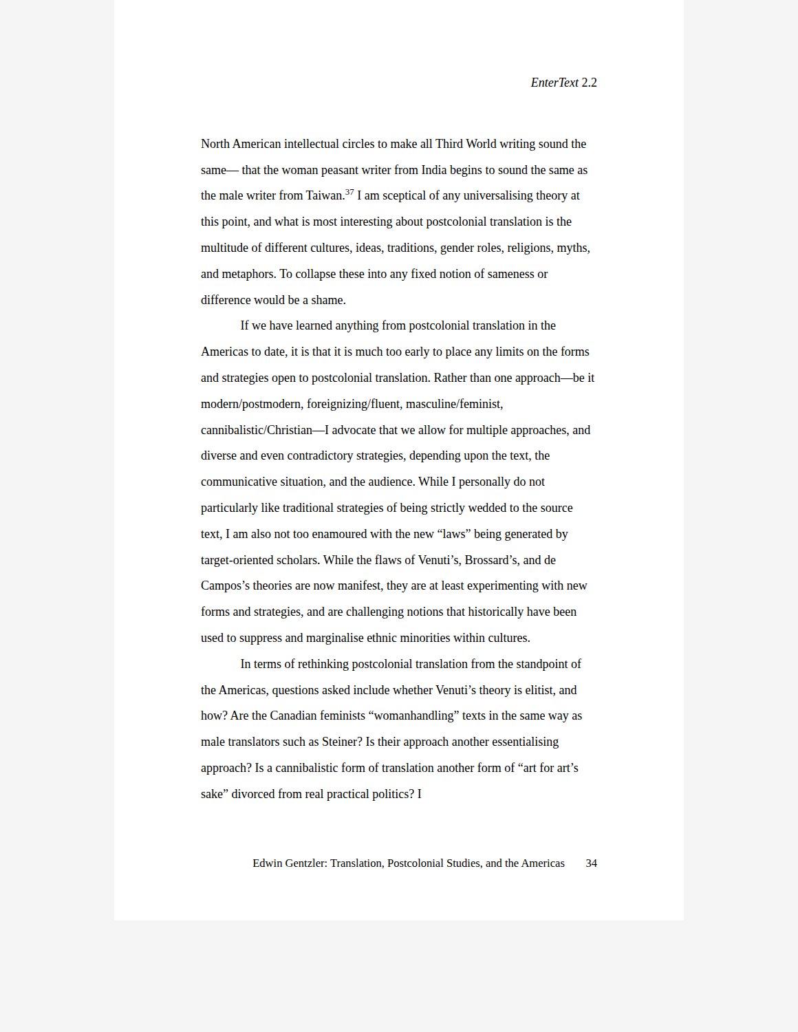EnterText 2.2
North American intellectual circles to make all Third World writing sound the same— that the woman peasant writer from India begins to sound the same as the male writer from Taiwan.37 I am sceptical of any universalising theory at this point, and what is most interesting about postcolonial translation is the multitude of different cultures, ideas, traditions, gender roles, religions, myths, and metaphors. To collapse these into any fixed notion of sameness or difference would be a shame.
If we have learned anything from postcolonial translation in the Americas to date, it is that it is much too early to place any limits on the forms and strategies open to postcolonial translation. Rather than one approach—be it modern/postmodern, foreignizing/fluent, masculine/feminist, cannibalistic/Christian—I advocate that we allow for multiple approaches, and diverse and even contradictory strategies, depending upon the text, the communicative situation, and the audience. While I personally do not particularly like traditional strategies of being strictly wedded to the source text, I am also not too enamoured with the new “laws” being generated by target-oriented scholars. While the flaws of Venuti’s, Brossard’s, and de Campos’s theories are now manifest, they are at least experimenting with new forms and strategies, and are challenging notions that historically have been used to suppress and marginalise ethnic minorities within cultures.
In terms of rethinking postcolonial translation from the standpoint of the Americas, questions asked include whether Venuti’s theory is elitist, and how? Are the Canadian feminists “womanhandling” texts in the same way as male translators such as Steiner? Is their approach another essentialising approach? Is a cannibalistic form of translation another form of “art for art’s sake” divorced from real practical politics? I
Edwin Gentzler: Translation, Postcolonial Studies, and the Americas 34